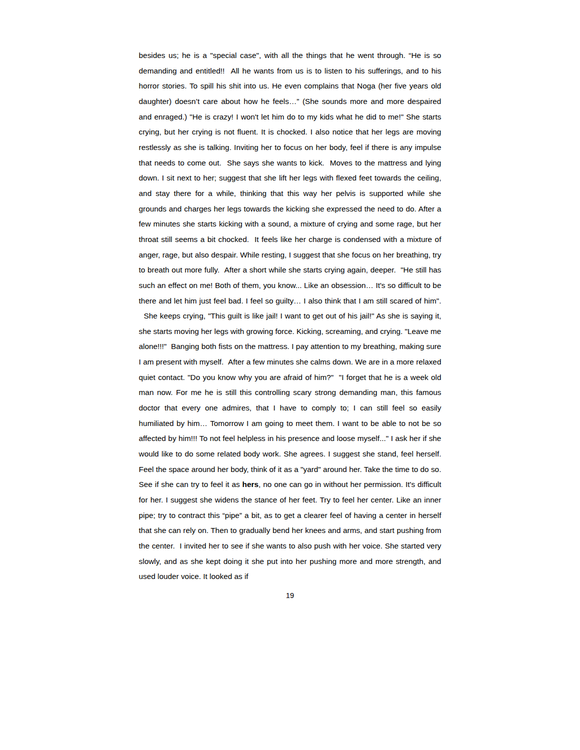besides us; he is a "special case", with all the things that he went through. “He is so demanding and entitled!! All he wants from us is to listen to his sufferings, and to his horror stories. To spill his shit into us. He even complains that Noga (her five years old daughter) doesn’t care about how he feels…” (She sounds more and more despaired and enraged.) "He is crazy! I won't let him do to my kids what he did to me!" She starts crying, but her crying is not fluent. It is chocked. I also notice that her legs are moving restlessly as she is talking. Inviting her to focus on her body, feel if there is any impulse that needs to come out. She says she wants to kick. Moves to the mattress and lying down. I sit next to her; suggest that she lift her legs with flexed feet towards the ceiling, and stay there for a while, thinking that this way her pelvis is supported while she grounds and charges her legs towards the kicking she expressed the need to do. After a few minutes she starts kicking with a sound, a mixture of crying and some rage, but her throat still seems a bit chocked. It feels like her charge is condensed with a mixture of anger, rage, but also despair. While resting, I suggest that she focus on her breathing, try to breath out more fully. After a short while she starts crying again, deeper. "He still has such an effect on me! Both of them, you know... Like an obsession… It's so difficult to be there and let him just feel bad. I feel so guilty… I also think that I am still scared of him". She keeps crying, "This guilt is like jail! I want to get out of his jail!" As she is saying it, she starts moving her legs with growing force. Kicking, screaming, and crying. "Leave me alone!!!" Banging both fists on the mattress. I pay attention to my breathing, making sure I am present with myself. After a few minutes she calms down. We are in a more relaxed quiet contact. "Do you know why you are afraid of him?" "I forget that he is a week old man now. For me he is still this controlling scary strong demanding man, this famous doctor that every one admires, that I have to comply to; I can still feel so easily humiliated by him… Tomorrow I am going to meet them. I want to be able to not be so affected by him!!! To not feel helpless in his presence and loose myself..." I ask her if she would like to do some related body work. She agrees. I suggest she stand, feel herself. Feel the space around her body, think of it as a "yard" around her. Take the time to do so. See if she can try to feel it as hers, no one can go in without her permission. It's difficult for her. I suggest she widens the stance of her feet. Try to feel her center. Like an inner pipe; try to contract this “pipe” a bit, as to get a clearer feel of having a center in herself that she can rely on. Then to gradually bend her knees and arms, and start pushing from the center. I invited her to see if she wants to also push with her voice. She started very slowly, and as she kept doing it she put into her pushing more and more strength, and used louder voice. It looked as if
19